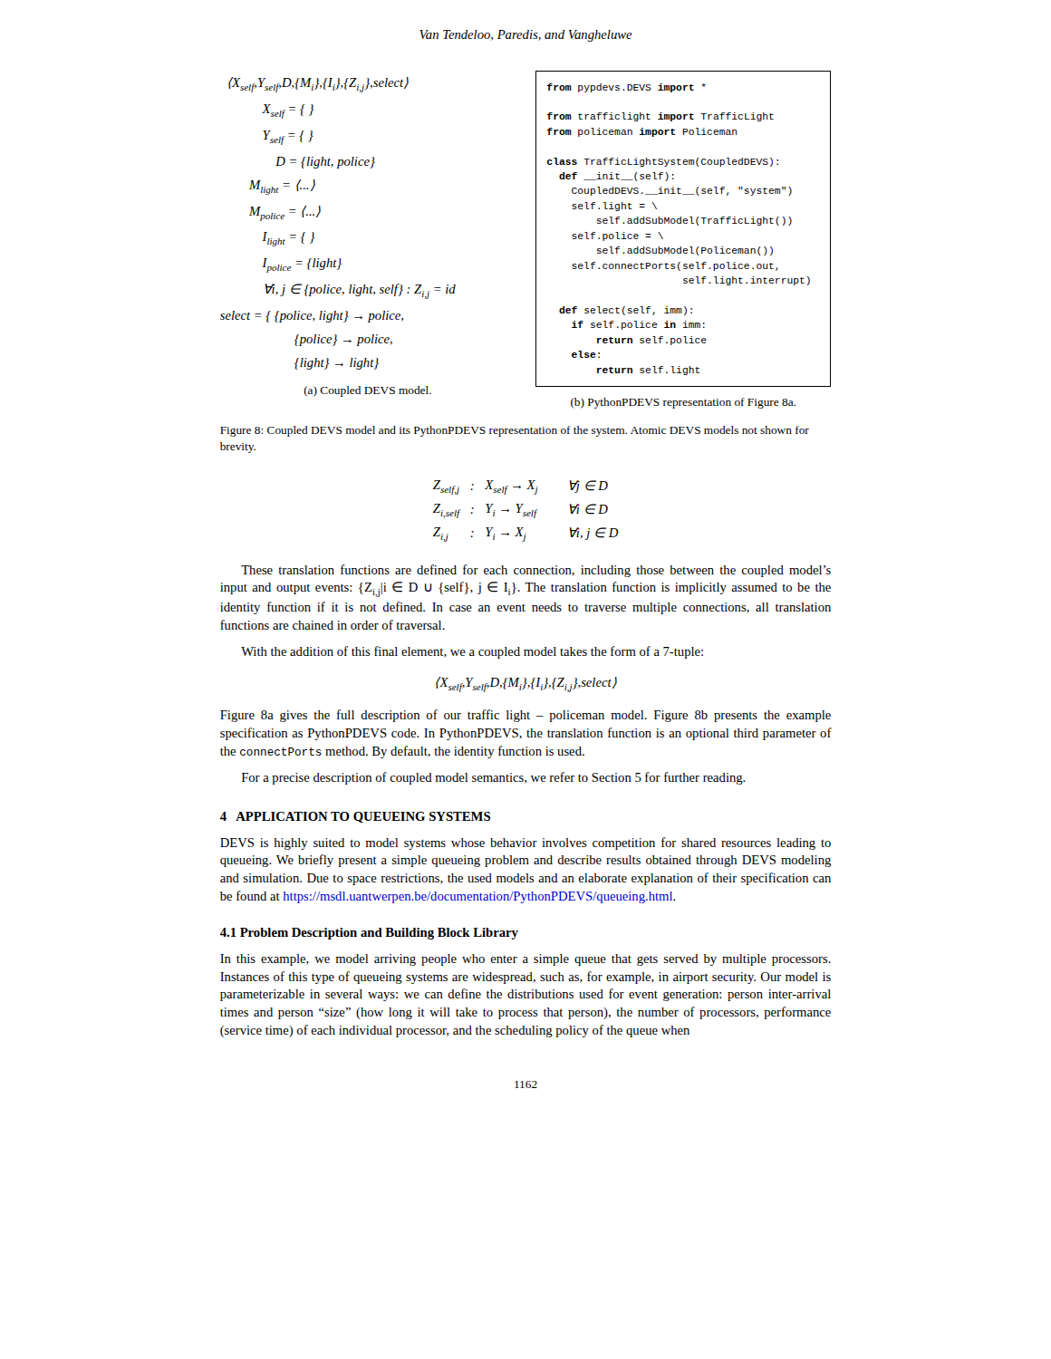Van Tendeloo, Paredis, and Vangheluwe
⟨Xself,Yself,D,{Mi},{Ii},{Zi,j},select⟩
Xself = { }
Yself = { }
D = {light, police}
Mlight = ⟨...⟩
Mpolice = ⟨...⟩
Ilight = { }
Ipolice = {light}
∀i, j ∈ {police, light, self} : Zi,j = id
select = { {police, light} → police,
{police} → police,
{light} → light}
(a) Coupled DEVS model.
from pypdevs.DEVS import * from trafficlight import TrafficLight from policeman import Policeman class TrafficLightSystem(CoupledDEVS): def __init__(self): CoupledDEVS.__init__(self, "system") self.light = \ self.addSubModel(TrafficLight()) self.police = \ self.addSubModel(Policeman()) self.connectPorts(self.police.out, self.light.interrupt) def select(self, imm): if self.police in imm: return self.police else: return self.light
(b) PythonPDEVS representation of Figure 8a.
Figure 8: Coupled DEVS model and its PythonPDEVS representation of the system. Atomic DEVS models not shown for brevity.
| Z self,j | : | X self → X j | ∀j ∈ D |
| Z i,self | : | Y i → Y self | ∀i ∈ D |
| Z i,j | : | Y i → X j | ∀i, j ∈ D |
These translation functions are defined for each connection, including those between the coupled model’s input and output events: {Zi,j|i ∈ D ∪ {self}, j ∈ Ii}. The translation function is implicitly assumed to be the identity function if it is not defined. In case an event needs to traverse multiple connections, all translation functions are chained in order of traversal.
With the addition of this final element, we a coupled model takes the form of a 7-tuple:
⟨Xself,Yself,D,{Mi},{Ii},{Zi,j},select⟩
Figure 8a gives the full description of our traffic light – policeman model. Figure 8b presents the example specification as PythonPDEVS code. In PythonPDEVS, the translation function is an optional third parameter of the connectPorts method. By default, the identity function is used.
For a precise description of coupled model semantics, we refer to Section 5 for further reading.
4 APPLICATION TO QUEUEING SYSTEMS
DEVS is highly suited to model systems whose behavior involves competition for shared resources leading to queueing. We briefly present a simple queueing problem and describe results obtained through DEVS modeling and simulation. Due to space restrictions, the used models and an elaborate explanation of their specification can be found at https://msdl.uantwerpen.be/documentation/PythonPDEVS/queueing.html.
4.1 Problem Description and Building Block Library
In this example, we model arriving people who enter a simple queue that gets served by multiple processors. Instances of this type of queueing systems are widespread, such as, for example, in airport security. Our model is parameterizable in several ways: we can define the distributions used for event generation: person inter-arrival times and person “size” (how long it will take to process that person), the number of processors, performance (service time) of each individual processor, and the scheduling policy of the queue when
1162